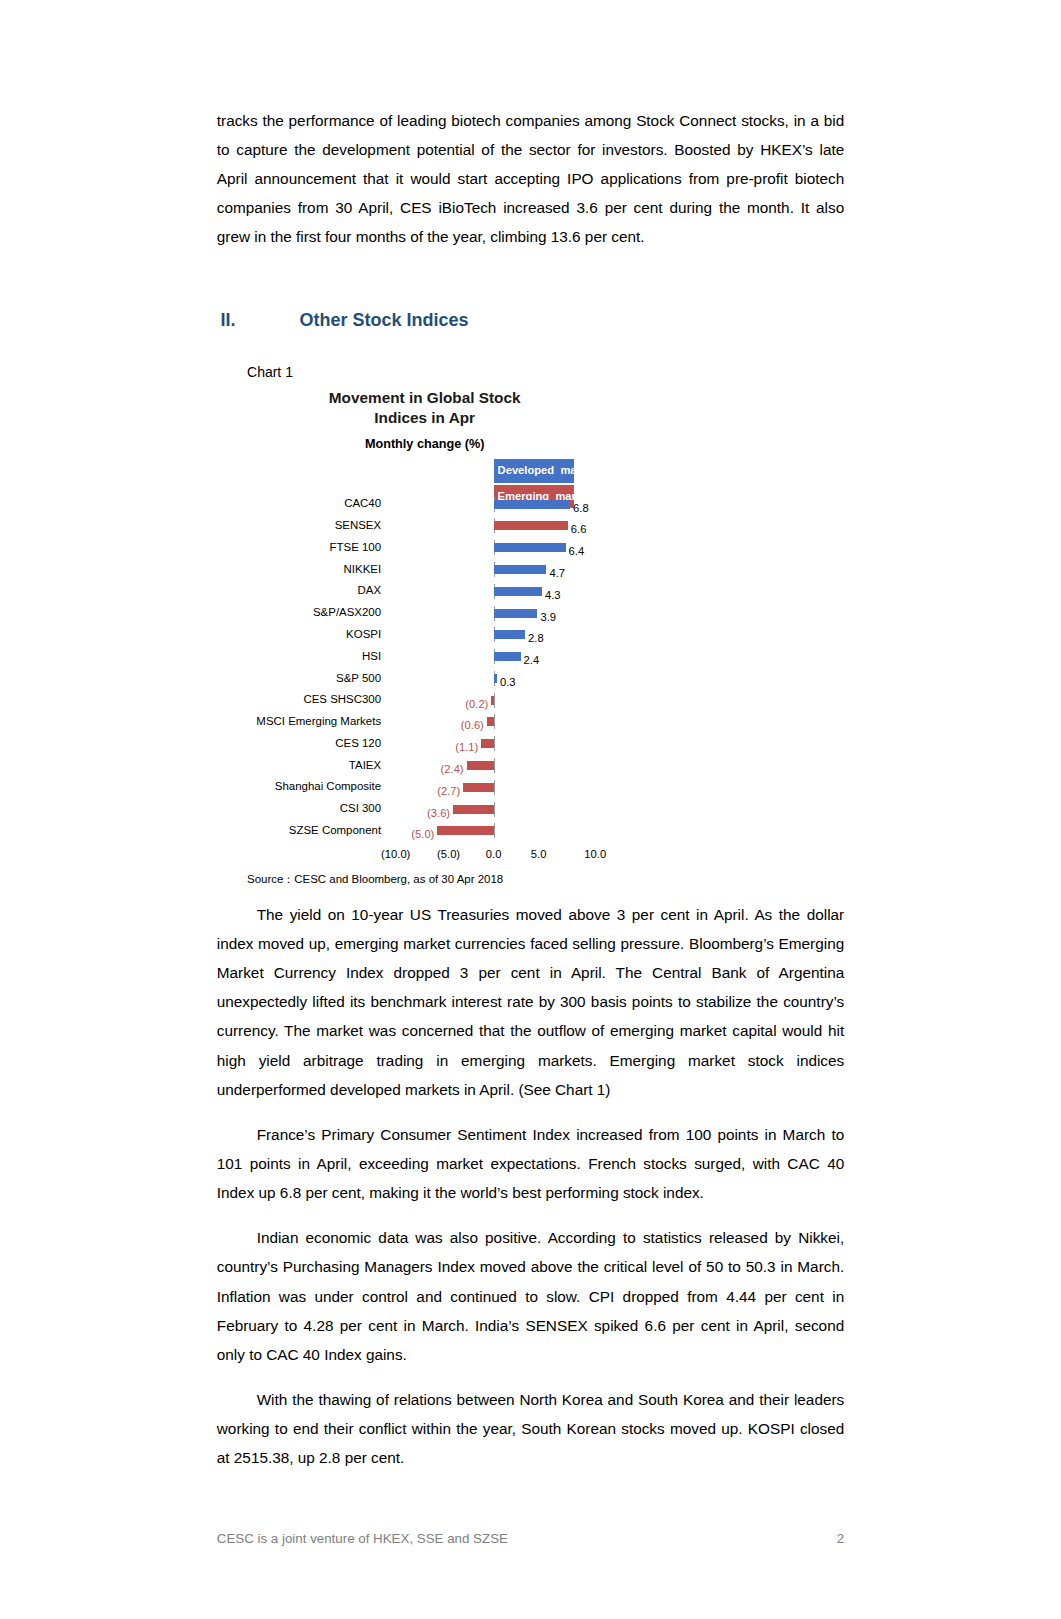tracks the performance of leading biotech companies among Stock Connect stocks, in a bid to capture the development potential of the sector for investors. Boosted by HKEX’s late April announcement that it would start accepting IPO applications from pre-profit biotech companies from 30 April, CES iBioTech increased 3.6 per cent during the month. It also grew in the first four months of the year, climbing 13.6 per cent.
II. Other Stock Indices
Chart 1
Movement in Global Stock
Indices in Apr
Monthly change (%)
| | Developed market Emerging market |
| CAC40 | 6.8 |
| SENSEX | 6.6 |
| FTSE 100 | 6.4 |
| NIKKEI | 4.7 |
| DAX | 4.3 |
| S&P/ASX200 | 3.9 |
| KOSPI | 2.8 |
| HSI | 2.4 |
| S&P 500 | 0.3 |
| CES SHSC300 | (0.2) |
| MSCI Emerging Markets | (0.6) |
| CES 120 | (1.1) |
| TAIEX | (2.4) |
| Shanghai Composite | (2.7) |
| CSI 300 | (3.6) |
| SZSE Component | (5.0) |
(10.0)(5.0) 0.05.010.0
Source：CESC and Bloomberg, as of 30 Apr 2018
The yield on 10-year US Treasuries moved above 3 per cent in April. As the dollar index moved up, emerging market currencies faced selling pressure. Bloomberg’s Emerging Market Currency Index dropped 3 per cent in April. The Central Bank of Argentina unexpectedly lifted its benchmark interest rate by 300 basis points to stabilize the country’s currency. The market was concerned that the outflow of emerging market capital would hit high yield arbitrage trading in emerging markets. Emerging market stock indices underperformed developed markets in April. (See Chart 1)
France’s Primary Consumer Sentiment Index increased from 100 points in March to 101 points in April, exceeding market expectations. French stocks surged, with CAC 40 Index up 6.8 per cent, making it the world’s best performing stock index.
Indian economic data was also positive. According to statistics released by Nikkei, country’s Purchasing Managers Index moved above the critical level of 50 to 50.3 in March. Inflation was under control and continued to slow. CPI dropped from 4.44 per cent in February to 4.28 per cent in March. India’s SENSEX spiked 6.6 per cent in April, second only to CAC 40 Index gains.
With the thawing of relations between North Korea and South Korea and their leaders working to end their conflict within the year, South Korean stocks moved up. KOSPI closed at 2515.38, up 2.8 per cent.
CESC is a joint venture of HKEX, SSE and SZSE 2